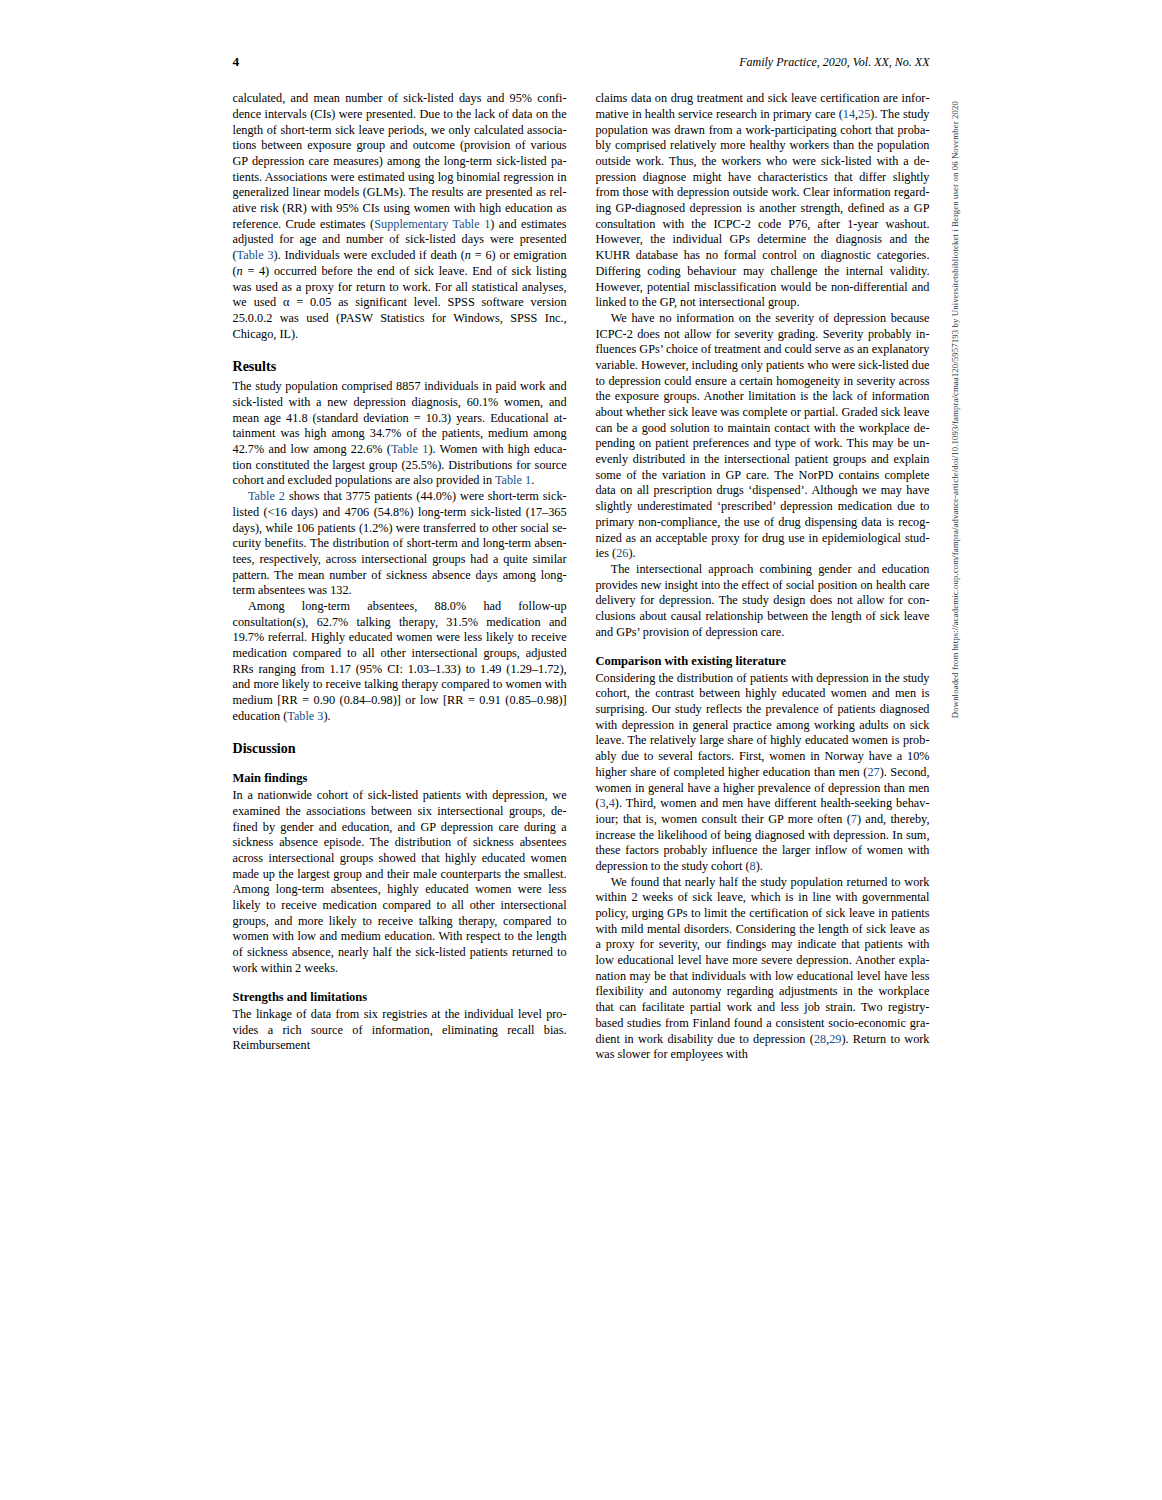4 Family Practice, 2020, Vol. XX, No. XX
Downloaded from https://academic.oup.com/fampra/advance-article/doi/10.1093/fampra/cmaa120/5957193 by Universitetsbiblioteket i Bergen user on 06 November 2020
calculated, and mean number of sick-listed days and 95% confidence intervals (CIs) were presented. Due to the lack of data on the length of short-term sick leave periods, we only calculated associations between exposure group and outcome (provision of various GP depression care measures) among the long-term sick-listed patients. Associations were estimated using log binomial regression in generalized linear models (GLMs). The results are presented as relative risk (RR) with 95% CIs using women with high education as reference. Crude estimates (Supplementary Table 1) and estimates adjusted for age and number of sick-listed days were presented (Table 3). Individuals were excluded if death (n = 6) or emigration (n = 4) occurred before the end of sick leave. End of sick listing was used as a proxy for return to work. For all statistical analyses, we used α = 0.05 as significant level. SPSS software version 25.0.0.2 was used (PASW Statistics for Windows, SPSS Inc., Chicago, IL).
Results
The study population comprised 8857 individuals in paid work and sick-listed with a new depression diagnosis, 60.1% women, and mean age 41.8 (standard deviation = 10.3) years. Educational attainment was high among 34.7% of the patients, medium among 42.7% and low among 22.6% (Table 1). Women with high education constituted the largest group (25.5%). Distributions for source cohort and excluded populations are also provided in Table 1.
Table 2 shows that 3775 patients (44.0%) were short-term sick-listed (<16 days) and 4706 (54.8%) long-term sick-listed (17–365 days), while 106 patients (1.2%) were transferred to other social security benefits. The distribution of short-term and long-term absentees, respectively, across intersectional groups had a quite similar pattern. The mean number of sickness absence days among long-term absentees was 132.
Among long-term absentees, 88.0% had follow-up consultation(s), 62.7% talking therapy, 31.5% medication and 19.7% referral. Highly educated women were less likely to receive medication compared to all other intersectional groups, adjusted RRs ranging from 1.17 (95% CI: 1.03–1.33) to 1.49 (1.29–1.72), and more likely to receive talking therapy compared to women with medium [RR = 0.90 (0.84–0.98)] or low [RR = 0.91 (0.85–0.98)] education (Table 3).
Discussion
Main findings
In a nationwide cohort of sick-listed patients with depression, we examined the associations between six intersectional groups, defined by gender and education, and GP depression care during a sickness absence episode. The distribution of sickness absentees across intersectional groups showed that highly educated women made up the largest group and their male counterparts the smallest. Among long-term absentees, highly educated women were less likely to receive medication compared to all other intersectional groups, and more likely to receive talking therapy, compared to women with low and medium education. With respect to the length of sickness absence, nearly half the sick-listed patients returned to work within 2 weeks.
Strengths and limitations
The linkage of data from six registries at the individual level provides a rich source of information, eliminating recall bias. Reimbursement
claims data on drug treatment and sick leave certification are informative in health service research in primary care (14,25). The study population was drawn from a work-participating cohort that probably comprised relatively more healthy workers than the population outside work. Thus, the workers who were sick-listed with a depression diagnose might have characteristics that differ slightly from those with depression outside work. Clear information regarding GP-diagnosed depression is another strength, defined as a GP consultation with the ICPC-2 code P76, after 1-year washout. However, the individual GPs determine the diagnosis and the KUHR database has no formal control on diagnostic categories. Differing coding behaviour may challenge the internal validity. However, potential misclassification would be non-differential and linked to the GP, not intersectional group.
We have no information on the severity of depression because ICPC-2 does not allow for severity grading. Severity probably influences GPs’ choice of treatment and could serve as an explanatory variable. However, including only patients who were sick-listed due to depression could ensure a certain homogeneity in severity across the exposure groups. Another limitation is the lack of information about whether sick leave was complete or partial. Graded sick leave can be a good solution to maintain contact with the workplace depending on patient preferences and type of work. This may be unevenly distributed in the intersectional patient groups and explain some of the variation in GP care. The NorPD contains complete data on all prescription drugs ‘dispensed’. Although we may have slightly underestimated ‘prescribed’ depression medication due to primary non-compliance, the use of drug dispensing data is recognized as an acceptable proxy for drug use in epidemiological studies (26).
The intersectional approach combining gender and education provides new insight into the effect of social position on health care delivery for depression. The study design does not allow for conclusions about causal relationship between the length of sick leave and GPs’ provision of depression care.
Comparison with existing literature
Considering the distribution of patients with depression in the study cohort, the contrast between highly educated women and men is surprising. Our study reflects the prevalence of patients diagnosed with depression in general practice among working adults on sick leave. The relatively large share of highly educated women is probably due to several factors. First, women in Norway have a 10% higher share of completed higher education than men (27). Second, women in general have a higher prevalence of depression than men (3,4). Third, women and men have different health-seeking behaviour; that is, women consult their GP more often (7) and, thereby, increase the likelihood of being diagnosed with depression. In sum, these factors probably influence the larger inflow of women with depression to the study cohort (8).
We found that nearly half the study population returned to work within 2 weeks of sick leave, which is in line with governmental policy, urging GPs to limit the certification of sick leave in patients with mild mental disorders. Considering the length of sick leave as a proxy for severity, our findings may indicate that patients with low educational level have more severe depression. Another explanation may be that individuals with low educational level have less flexibility and autonomy regarding adjustments in the workplace that can facilitate partial work and less job strain. Two registry-based studies from Finland found a consistent socio-economic gradient in work disability due to depression (28,29). Return to work was slower for employees with